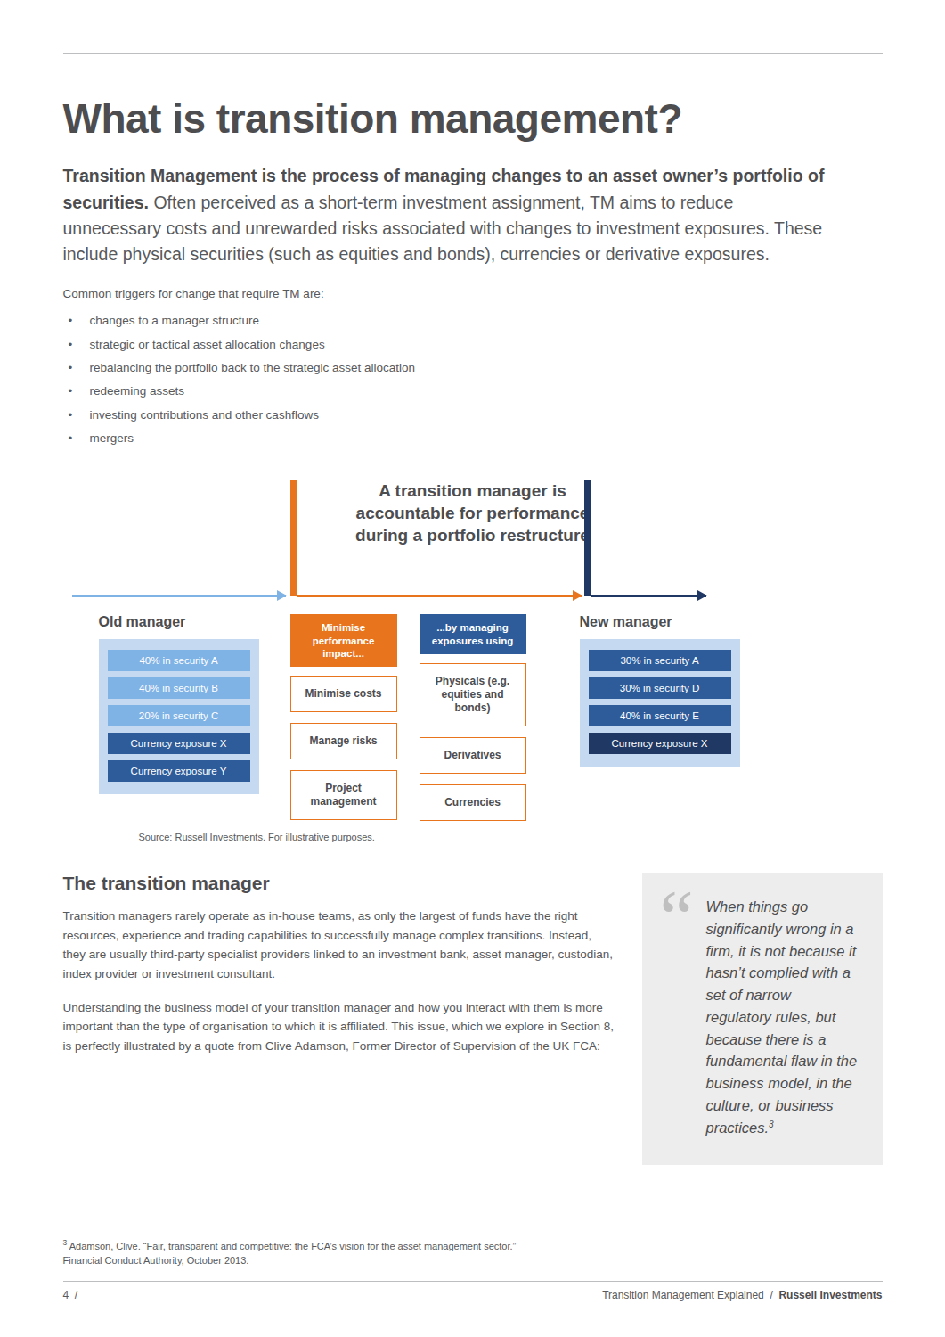What is transition management?
Transition Management is the process of managing changes to an asset owner’s portfolio of securities. Often perceived as a short-term investment assignment, TM aims to reduce unnecessary costs and unrewarded risks associated with changes to investment exposures. These include physical securities (such as equities and bonds), currencies or derivative exposures.
Common triggers for change that require TM are:
changes to a manager structure
strategic or tactical asset allocation changes
rebalancing the portfolio back to the strategic asset allocation
redeeming assets
investing contributions and other cashflows
mergers
A transition manager is accountable for performance during a portfolio restructure
Old manager
40% in security A
40% in security B
20% in security C
Currency exposure X
Currency exposure Y
Minimise performance impact...
Minimise costs
Manage risks
Project management
...by managing exposures using
Physicals (e.g. equities and bonds)
Derivatives
Currencies
New manager
30% in security A
30% in security D
40% in security E
Currency exposure X
Source: Russell Investments. For illustrative purposes.
The transition manager
Transition managers rarely operate as in-house teams, as only the largest of funds have the right resources, experience and trading capabilities to successfully manage complex transitions. Instead, they are usually third-party specialist providers linked to an investment bank, asset manager, custodian, index provider or investment consultant.
Understanding the business model of your transition manager and how you interact with them is more important than the type of organisation to which it is affiliated. This issue, which we explore in Section 8, is perfectly illustrated by a quote from Clive Adamson, Former Director of Supervision of the UK FCA:
“
When things go significantly wrong in a firm, it is not because it hasn’t complied with a set of narrow regulatory rules, but because there is a fundamental flaw in the business model, in the culture, or business practices.3
3 Adamson, Clive. “Fair, transparent and competitive: the FCA’s vision for the asset management sector.”
Financial Conduct Authority, October 2013.
4 /
Transition Management Explained / Russell Investments